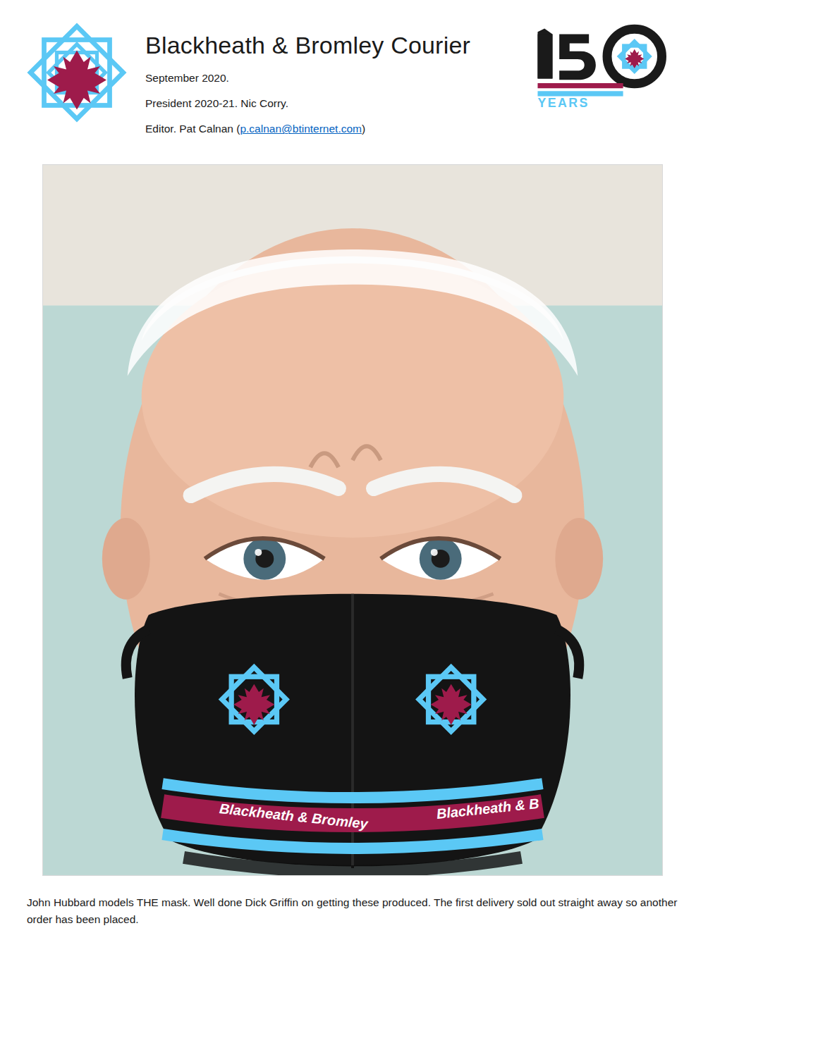Blackheath & Bromley Courier
September 2020.
President 2020-21. Nic Corry.
Editor. Pat Calnan (p.calnan@btinternet.com)
YEARS
Blackheath & Bromley Blackheath & B
John Hubbard models THE mask. Well done Dick Griffin on getting these produced. The first delivery sold out straight away so another order has been placed.